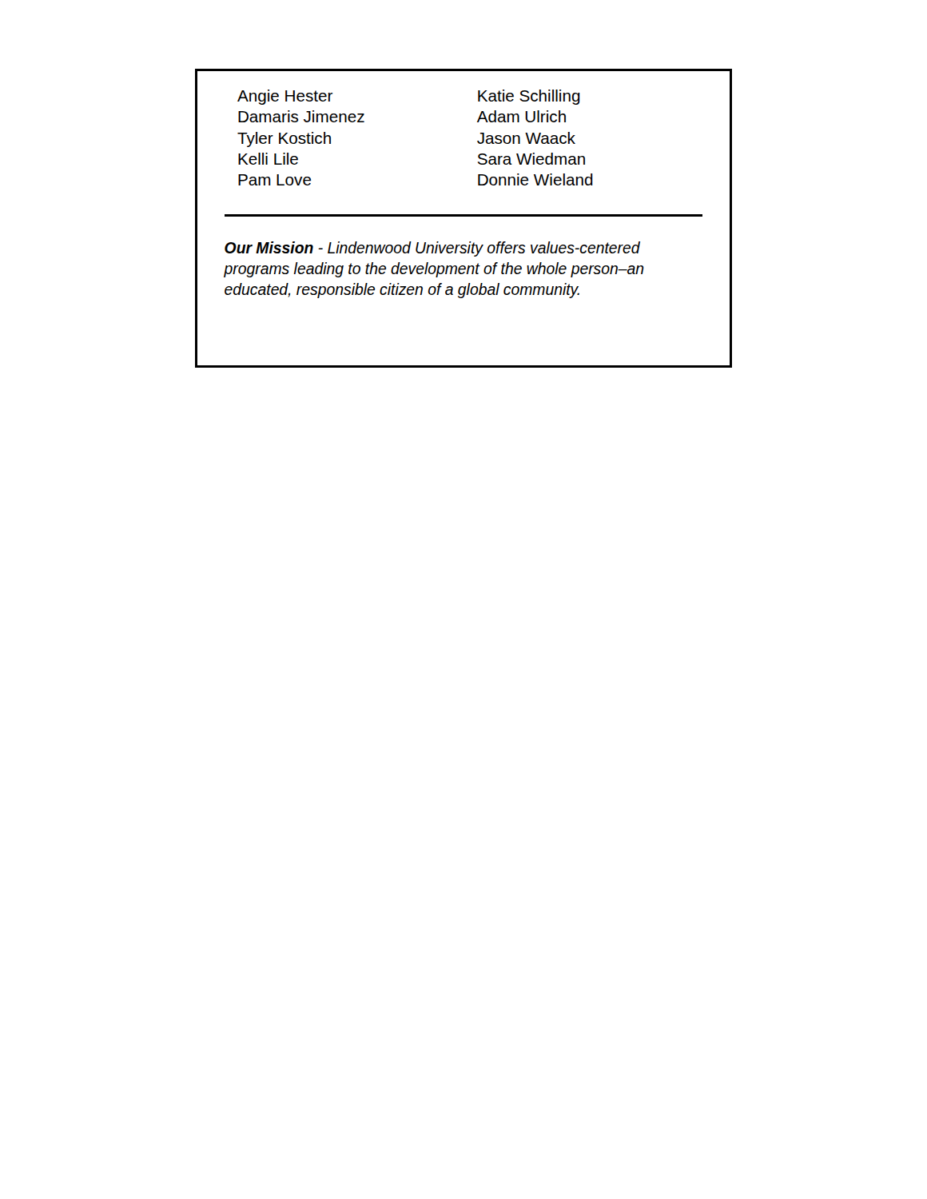| Angie Hester | Katie Schilling |
| Damaris Jimenez | Adam Ulrich |
| Tyler Kostich | Jason Waack |
| Kelli Lile | Sara Wiedman |
| Pam Love | Donnie Wieland |
Our Mission - Lindenwood University offers values-centered programs leading to the development of the whole person–an educated, responsible citizen of a global community.